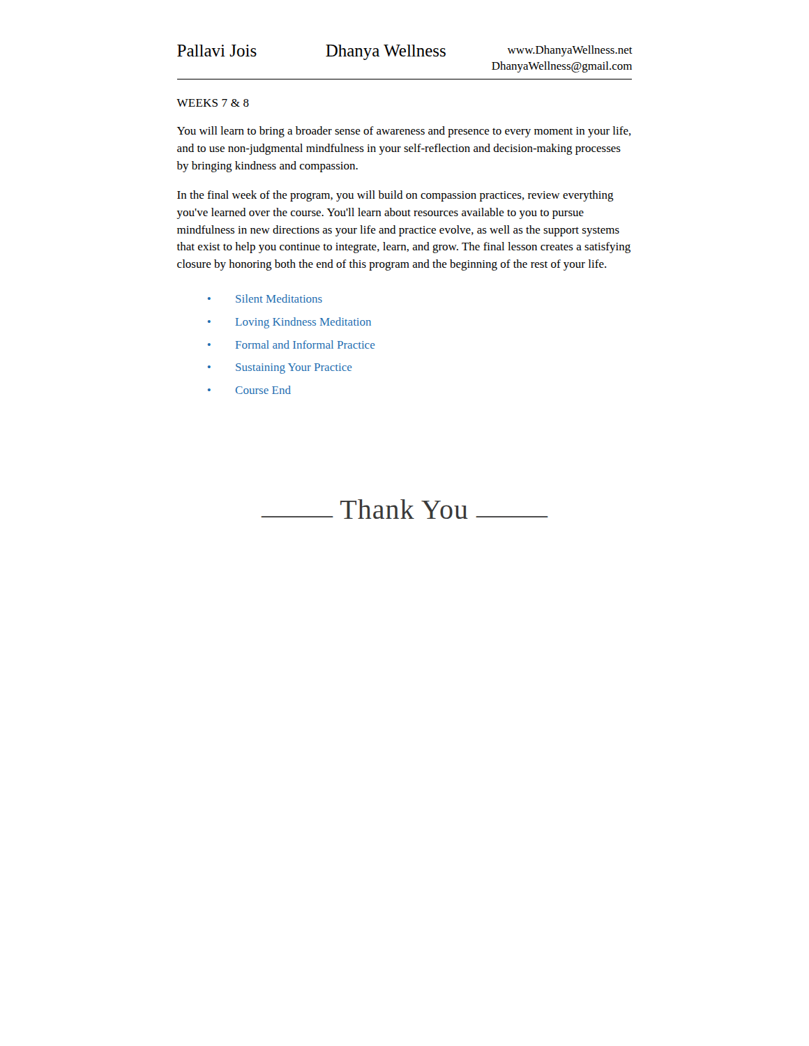Pallavi Jois
Dhanya Wellness
www.DhanyaWellness.net
DhanyaWellness@gmail.com
WEEKS 7 & 8
You will learn to bring a broader sense of awareness and presence to every moment in your life, and to use non-judgmental mindfulness in your self-reflection and decision-making processes by bringing kindness and compassion.
In the final week of the program, you will build on compassion practices, review everything you've learned over the course. You'll learn about resources available to you to pursue mindfulness in new directions as your life and practice evolve, as well as the support systems that exist to help you continue to integrate, learn, and grow. The final lesson creates a satisfying closure by honoring both the end of this program and the beginning of the rest of your life.
Silent Meditations
Loving Kindness Meditation
Formal and Informal Practice
Sustaining Your Practice
Course End
______ Thank You ______